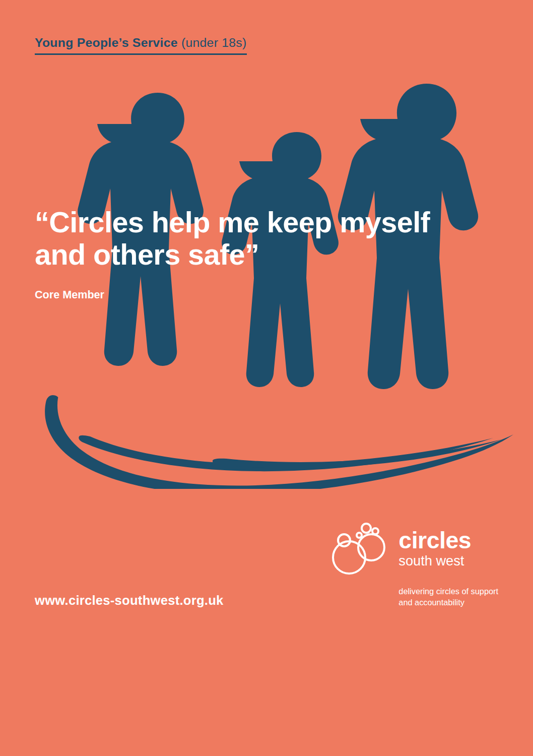Young People’s Service (under 18s)
“Circles help me keep myself and others safe”
Core Member
www.circles-southwest.org.uk
circles south west
delivering circles of support
and accountability